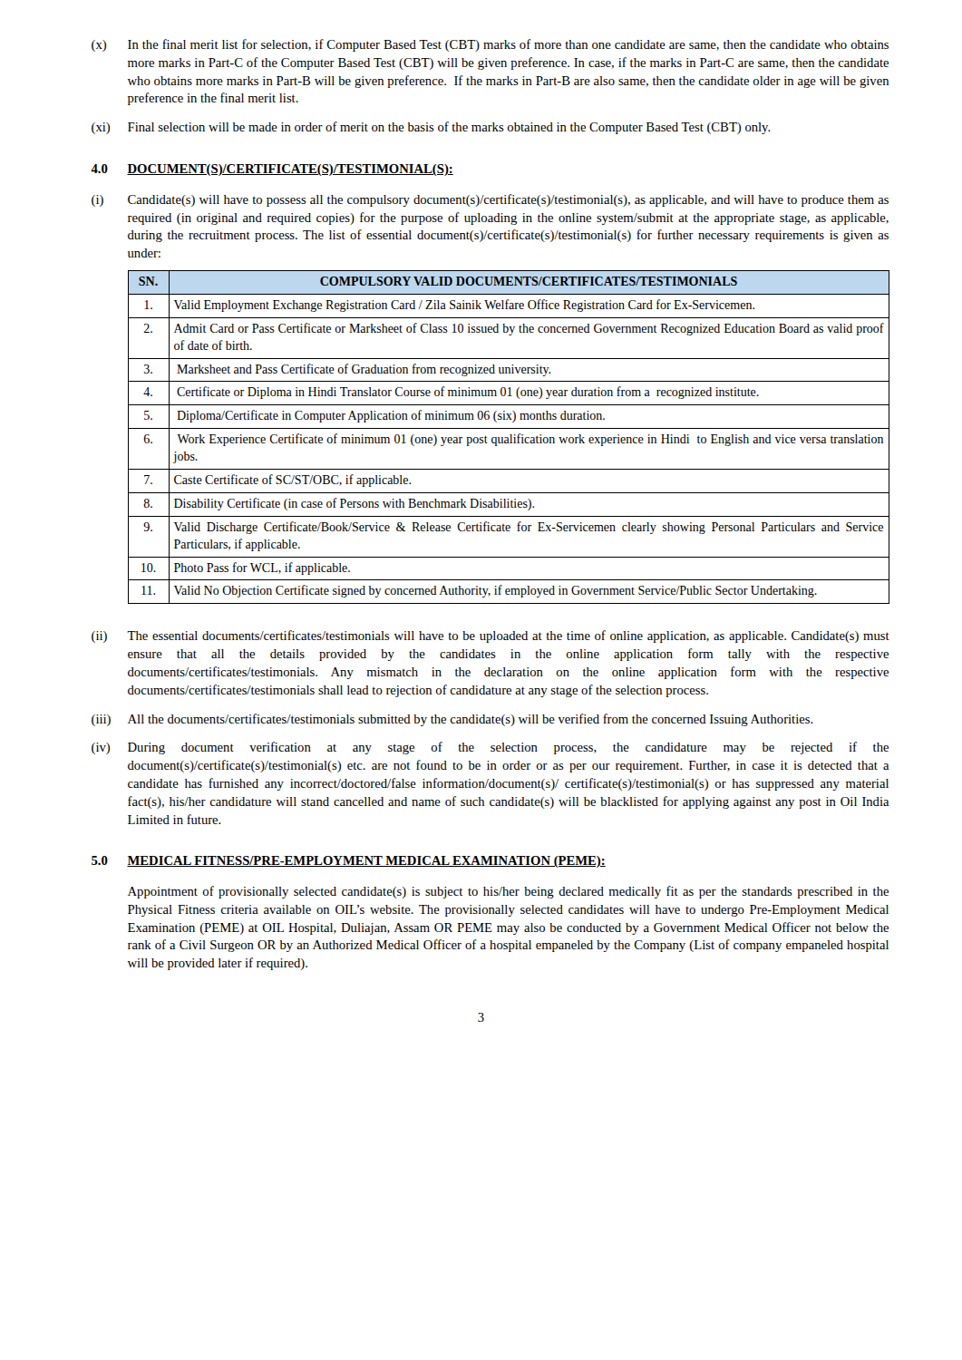(x)
In the final merit list for selection, if Computer Based Test (CBT) marks of more than one candidate are same, then the candidate who obtains more marks in Part-C of the Computer Based Test (CBT) will be given preference. In case, if the marks in Part-C are same, then the candidate who obtains more marks in Part-B will be given preference. If the marks in Part-B are also same, then the candidate older in age will be given preference in the final merit list.
(xi)
Final selection will be made in order of merit on the basis of the marks obtained in the Computer Based Test (CBT) only.
4.0
DOCUMENT(S)/CERTIFICATE(S)/TESTIMONIAL(S):
(i)
Candidate(s) will have to possess all the compulsory document(s)/certificate(s)/testimonial(s), as applicable, and will have to produce them as required (in original and required copies) for the purpose of uploading in the online system/submit at the appropriate stage, as applicable, during the recruitment process. The list of essential document(s)/certificate(s)/testimonial(s) for further necessary requirements is given as under:
| SN. | COMPULSORY VALID DOCUMENTS/CERTIFICATES/TESTIMONIALS |
| --- | --- |
| 1. | Valid Employment Exchange Registration Card / Zila Sainik Welfare Office Registration Card for Ex-Servicemen. |
| 2. | Admit Card or Pass Certificate or Marksheet of Class 10 issued by the concerned Government Recognized Education Board as valid proof of date of birth. |
| 3. | Marksheet and Pass Certificate of Graduation from recognized university. |
| 4. | Certificate or Diploma in Hindi Translator Course of minimum 01 (one) year duration from a recognized institute. |
| 5. | Diploma/Certificate in Computer Application of minimum 06 (six) months duration. |
| 6. | Work Experience Certificate of minimum 01 (one) year post qualification work experience in Hindi to English and vice versa translation jobs. |
| 7. | Caste Certificate of SC/ST/OBC, if applicable. |
| 8. | Disability Certificate (in case of Persons with Benchmark Disabilities). |
| 9. | Valid Discharge Certificate/Book/Service & Release Certificate for Ex-Servicemen clearly showing Personal Particulars and Service Particulars, if applicable. |
| 10. | Photo Pass for WCL, if applicable. |
| 11. | Valid No Objection Certificate signed by concerned Authority, if employed in Government Service/Public Sector Undertaking. |
(ii)
The essential documents/certificates/testimonials will have to be uploaded at the time of online application, as applicable. Candidate(s) must ensure that all the details provided by the candidates in the online application form tally with the respective documents/certificates/testimonials. Any mismatch in the declaration on the online application form with the respective documents/certificates/testimonials shall lead to rejection of candidature at any stage of the selection process.
(iii)
All the documents/certificates/testimonials submitted by the candidate(s) will be verified from the concerned Issuing Authorities.
(iv)
During document verification at any stage of the selection process, the candidature may be rejected if the document(s)/certificate(s)/testimonial(s) etc. are not found to be in order or as per our requirement. Further, in case it is detected that a candidate has furnished any incorrect/doctored/false information/document(s)/ certificate(s)/testimonial(s) or has suppressed any material fact(s), his/her candidature will stand cancelled and name of such candidate(s) will be blacklisted for applying against any post in Oil India Limited in future.
5.0
MEDICAL FITNESS/PRE-EMPLOYMENT MEDICAL EXAMINATION (PEME):
Appointment of provisionally selected candidate(s) is subject to his/her being declared medically fit as per the standards prescribed in the Physical Fitness criteria available on OIL’s website. The provisionally selected candidates will have to undergo Pre-Employment Medical Examination (PEME) at OIL Hospital, Duliajan, Assam OR PEME may also be conducted by a Government Medical Officer not below the rank of a Civil Surgeon OR by an Authorized Medical Officer of a hospital empaneled by the Company (List of company empaneled hospital will be provided later if required).
3